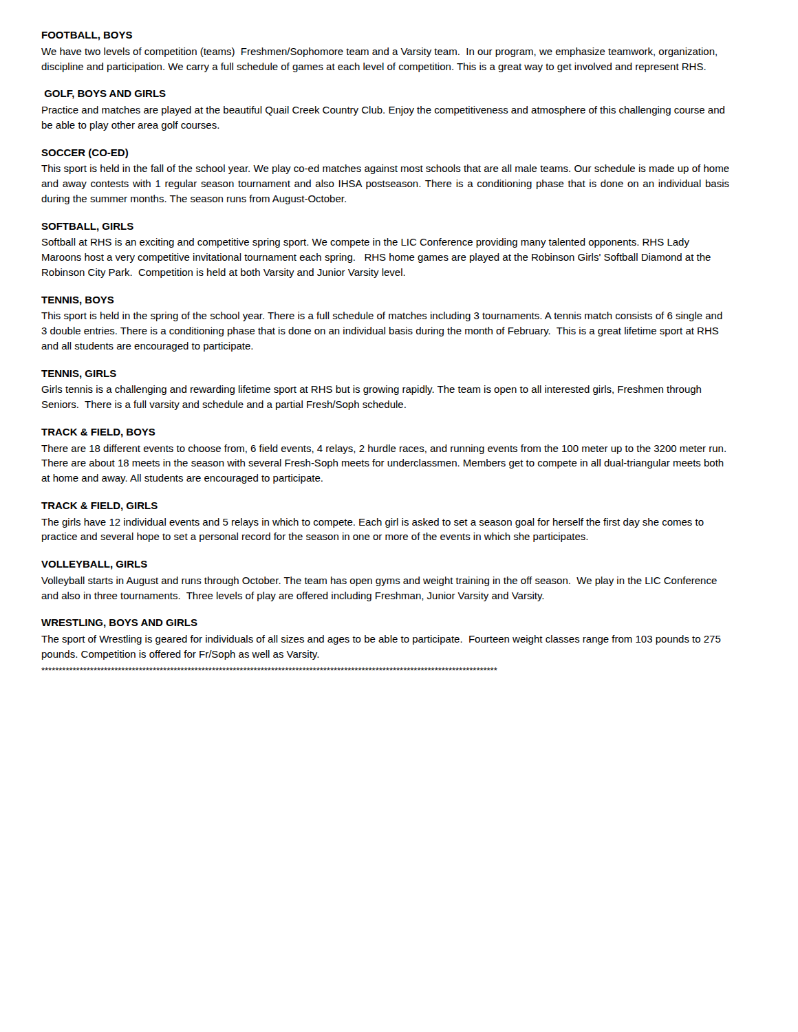Football, Boys
We have two levels of competition (teams) Freshmen/Sophomore team and a Varsity team. In our program, we emphasize teamwork, organization, discipline and participation. We carry a full schedule of games at each level of competition. This is a great way to get involved and represent RHS.
Golf, Boys and Girls
Practice and matches are played at the beautiful Quail Creek Country Club. Enjoy the competitiveness and atmosphere of this challenging course and be able to play other area golf courses.
Soccer (Co-Ed)
This sport is held in the fall of the school year. We play co-ed matches against most schools that are all male teams. Our schedule is made up of home and away contests with 1 regular season tournament and also IHSA postseason. There is a conditioning phase that is done on an individual basis during the summer months. The season runs from August-October.
Softball, Girls
Softball at RHS is an exciting and competitive spring sport. We compete in the LIC Conference providing many talented opponents. RHS Lady Maroons host a very competitive invitational tournament each spring. RHS home games are played at the Robinson Girls' Softball Diamond at the Robinson City Park. Competition is held at both Varsity and Junior Varsity level.
Tennis, Boys
This sport is held in the spring of the school year. There is a full schedule of matches including 3 tournaments. A tennis match consists of 6 single and 3 double entries. There is a conditioning phase that is done on an individual basis during the month of February. This is a great lifetime sport at RHS and all students are encouraged to participate.
Tennis, Girls
Girls tennis is a challenging and rewarding lifetime sport at RHS but is growing rapidly. The team is open to all interested girls, Freshmen through Seniors. There is a full varsity and schedule and a partial Fresh/Soph schedule.
Track & Field, Boys
There are 18 different events to choose from, 6 field events, 4 relays, 2 hurdle races, and running events from the 100 meter up to the 3200 meter run. There are about 18 meets in the season with several Fresh-Soph meets for underclassmen. Members get to compete in all dual-triangular meets both at home and away. All students are encouraged to participate.
Track & Field, Girls
The girls have 12 individual events and 5 relays in which to compete. Each girl is asked to set a season goal for herself the first day she comes to practice and several hope to set a personal record for the season in one or more of the events in which she participates.
Volleyball, Girls
Volleyball starts in August and runs through October. The team has open gyms and weight training in the off season. We play in the LIC Conference and also in three tournaments. Three levels of play are offered including Freshman, Junior Varsity and Varsity.
Wrestling, Boys and Girls
The sport of Wrestling is geared for individuals of all sizes and ages to be able to participate. Fourteen weight classes range from 103 pounds to 275 pounds. Competition is offered for Fr/Soph as well as Varsity.
***********************************************************************************************************************************